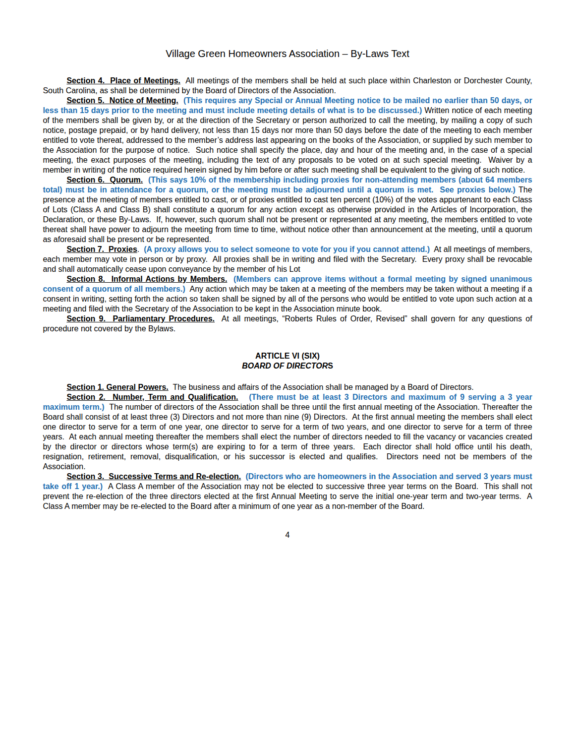Village Green Homeowners Association – By-Laws Text
Section 4. Place of Meetings. All meetings of the members shall be held at such place within Charleston or Dorchester County, South Carolina, as shall be determined by the Board of Directors of the Association.
Section 5. Notice of Meeting. (This requires any Special or Annual Meeting notice to be mailed no earlier than 50 days, or less than 15 days prior to the meeting and must include meeting details of what is to be discussed.) Written notice of each meeting of the members shall be given by, or at the direction of the Secretary or person authorized to call the meeting, by mailing a copy of such notice, postage prepaid, or by hand delivery, not less than 15 days nor more than 50 days before the date of the meeting to each member entitled to vote thereat, addressed to the member’s address last appearing on the books of the Association, or supplied by such member to the Association for the purpose of notice. Such notice shall specify the place, day and hour of the meeting and, in the case of a special meeting, the exact purposes of the meeting, including the text of any proposals to be voted on at such special meeting. Waiver by a member in writing of the notice required herein signed by him before or after such meeting shall be equivalent to the giving of such notice.
Section 6. Quorum. (This says 10% of the membership including proxies for non-attending members (about 64 members total) must be in attendance for a quorum, or the meeting must be adjourned until a quorum is met. See proxies below.) The presence at the meeting of members entitled to cast, or of proxies entitled to cast ten percent (10%) of the votes appurtenant to each Class of Lots (Class A and Class B) shall constitute a quorum for any action except as otherwise provided in the Articles of Incorporation, the Declaration, or these By-Laws. If, however, such quorum shall not be present or represented at any meeting, the members entitled to vote thereat shall have power to adjourn the meeting from time to time, without notice other than announcement at the meeting, until a quorum as aforesaid shall be present or be represented.
Section 7. Proxies. (A proxy allows you to select someone to vote for you if you cannot attend.) At all meetings of members, each member may vote in person or by proxy. All proxies shall be in writing and filed with the Secretary. Every proxy shall be revocable and shall automatically cease upon conveyance by the member of his Lot
Section 8. Informal Actions by Members. (Members can approve items without a formal meeting by signed unanimous consent of a quorum of all members.) Any action which may be taken at a meeting of the members may be taken without a meeting if a consent in writing, setting forth the action so taken shall be signed by all of the persons who would be entitled to vote upon such action at a meeting and filed with the Secretary of the Association to be kept in the Association minute book.
Section 9. Parliamentary Procedures. At all meetings, “Roberts Rules of Order, Revised” shall govern for any questions of procedure not covered by the Bylaws.
ARTICLE VI (SIX)
BOARD OF DIRECTORS
Section 1. General Powers. The business and affairs of the Association shall be managed by a Board of Directors.
Section 2. Number, Term and Qualification. (There must be at least 3 Directors and maximum of 9 serving a 3 year maximum term.) The number of directors of the Association shall be three until the first annual meeting of the Association. Thereafter the Board shall consist of at least three (3) Directors and not more than nine (9) Directors. At the first annual meeting the members shall elect one director to serve for a term of one year, one director to serve for a term of two years, and one director to serve for a term of three years. At each annual meeting thereafter the members shall elect the number of directors needed to fill the vacancy or vacancies created by the director or directors whose term(s) are expiring to for a term of three years. Each director shall hold office until his death, resignation, retirement, removal, disqualification, or his successor is elected and qualifies. Directors need not be members of the Association.
Section 3. Successive Terms and Re-election. (Directors who are homeowners in the Association and served 3 years must take off 1 year.) A Class A member of the Association may not be elected to successive three year terms on the Board. This shall not prevent the re-election of the three directors elected at the first Annual Meeting to serve the initial one-year term and two-year terms. A Class A member may be re-elected to the Board after a minimum of one year as a non-member of the Board.
4